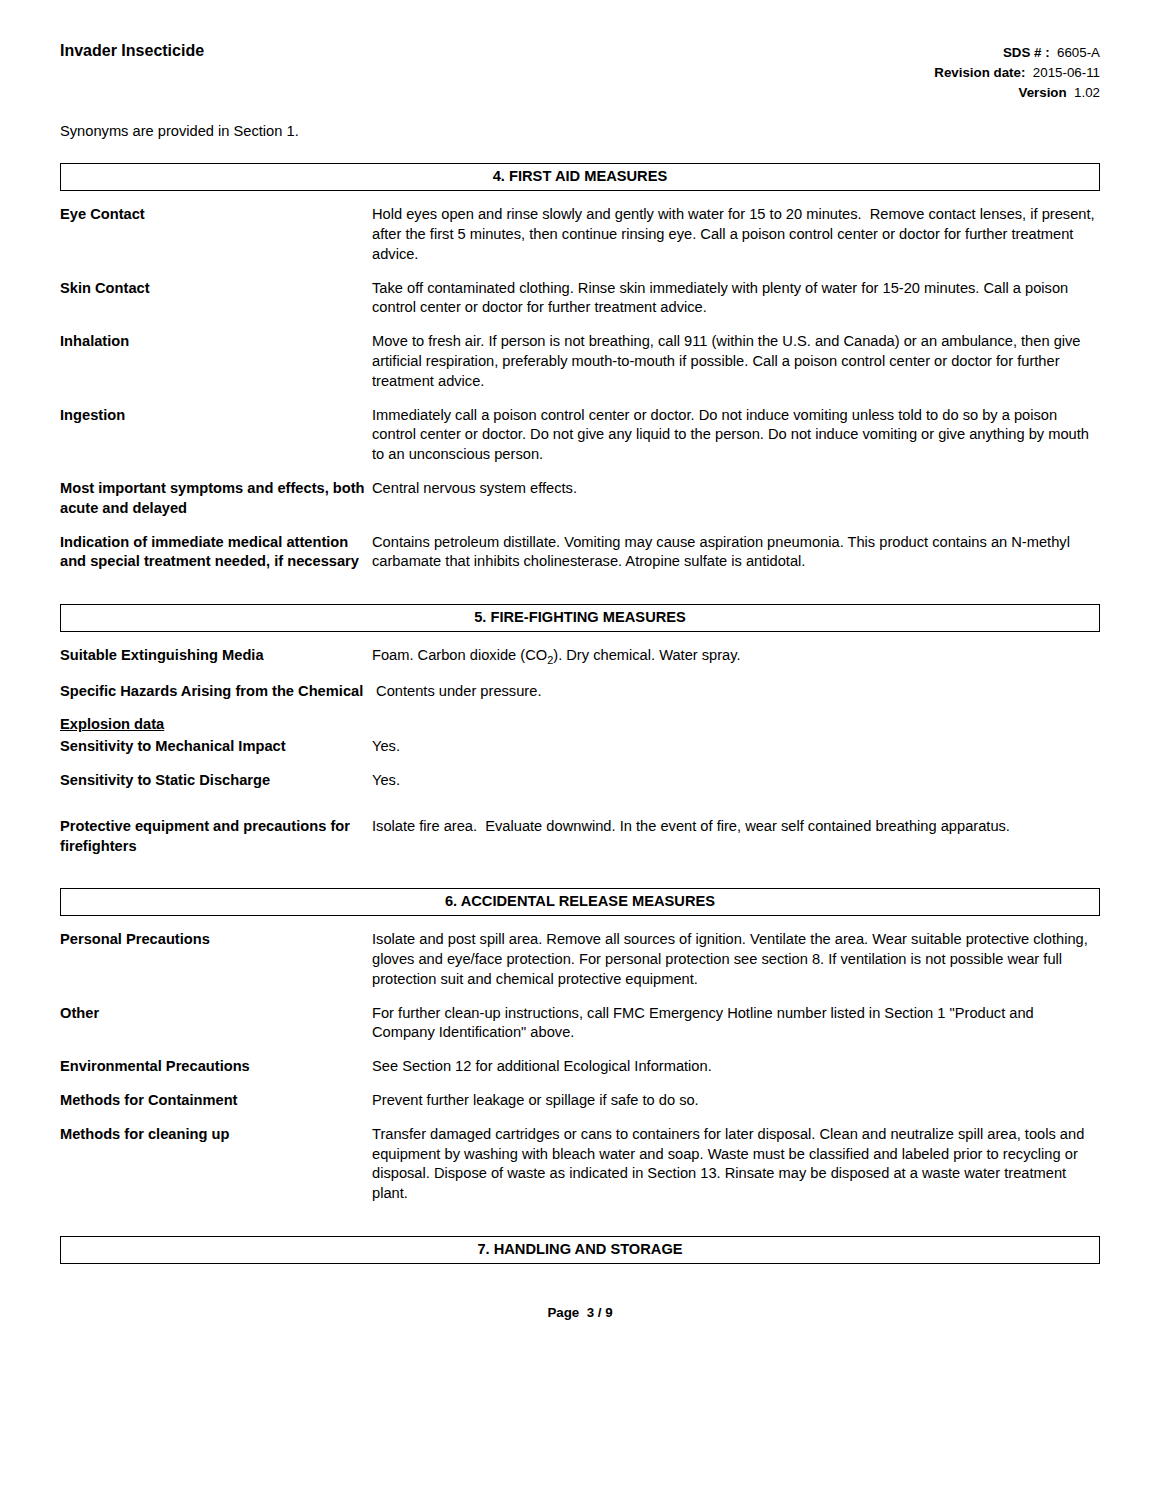Invader Insecticide
SDS # : 6605-A
Revision date: 2015-06-11
Version 1.02
Synonyms are provided in Section 1.
4. FIRST AID MEASURES
| Eye Contact | Hold eyes open and rinse slowly and gently with water for 15 to 20 minutes. Remove contact lenses, if present, after the first 5 minutes, then continue rinsing eye. Call a poison control center or doctor for further treatment advice. |
| Skin Contact | Take off contaminated clothing. Rinse skin immediately with plenty of water for 15-20 minutes. Call a poison control center or doctor for further treatment advice. |
| Inhalation | Move to fresh air. If person is not breathing, call 911 (within the U.S. and Canada) or an ambulance, then give artificial respiration, preferably mouth-to-mouth if possible. Call a poison control center or doctor for further treatment advice. |
| Ingestion | Immediately call a poison control center or doctor. Do not induce vomiting unless told to do so by a poison control center or doctor. Do not give any liquid to the person. Do not induce vomiting or give anything by mouth to an unconscious person. |
| Most important symptoms and effects, both acute and delayed | Central nervous system effects. |
| Indication of immediate medical attention and special treatment needed, if necessary | Contains petroleum distillate. Vomiting may cause aspiration pneumonia. This product contains an N-methyl carbamate that inhibits cholinesterase. Atropine sulfate is antidotal. |
5. FIRE-FIGHTING MEASURES
| Suitable Extinguishing Media | Foam. Carbon dioxide (CO 2 ). Dry chemical. Water spray. |
| Specific Hazards Arising from the Chemical | Contents under pressure. |
| Explosion data |
| Sensitivity to Mechanical Impact | Yes. |
| Sensitivity to Static Discharge | Yes. |
| Protective equipment and precautions for firefighters | Isolate fire area. Evaluate downwind. In the event of fire, wear self contained breathing apparatus. |
6. ACCIDENTAL RELEASE MEASURES
| Personal Precautions | Isolate and post spill area. Remove all sources of ignition. Ventilate the area. Wear suitable protective clothing, gloves and eye/face protection. For personal protection see section 8. If ventilation is not possible wear full protection suit and chemical protective equipment. |
| Other | For further clean-up instructions, call FMC Emergency Hotline number listed in Section 1 "Product and Company Identification" above. |
| Environmental Precautions | See Section 12 for additional Ecological Information. |
| Methods for Containment | Prevent further leakage or spillage if safe to do so. |
| Methods for cleaning up | Transfer damaged cartridges or cans to containers for later disposal. Clean and neutralize spill area, tools and equipment by washing with bleach water and soap. Waste must be classified and labeled prior to recycling or disposal. Dispose of waste as indicated in Section 13. Rinsate may be disposed at a waste water treatment plant. |
7. HANDLING AND STORAGE
Page 3 / 9